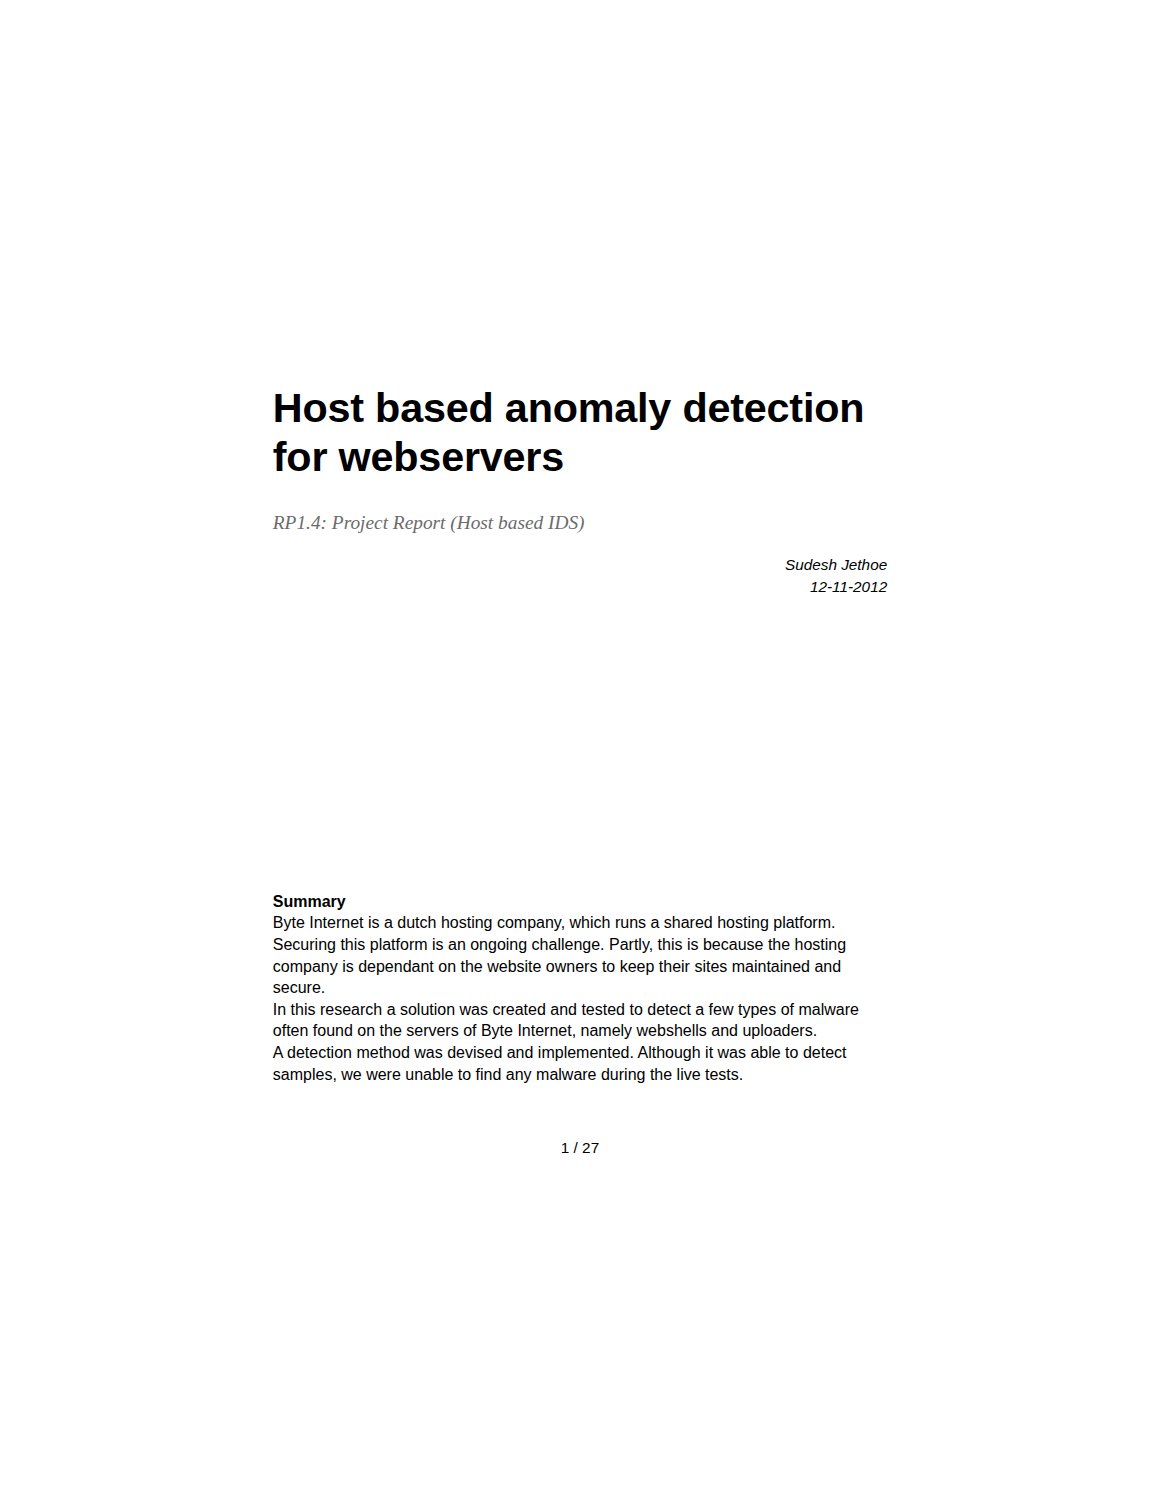Host based anomaly detection for webservers
RP1.4: Project Report (Host based IDS)
Sudesh Jethoe
12-11-2012
Summary
Byte Internet is a dutch hosting company, which runs a shared hosting platform. Securing this platform is an ongoing challenge. Partly, this is because the hosting company is dependant on the website owners to keep their sites maintained and secure.
In this research a solution was created and tested to detect a few types of malware often found on the servers of Byte Internet, namely webshells and uploaders.
A detection method was devised and implemented. Although it was able to detect samples, we were unable to find any malware during the live tests.
1 / 27